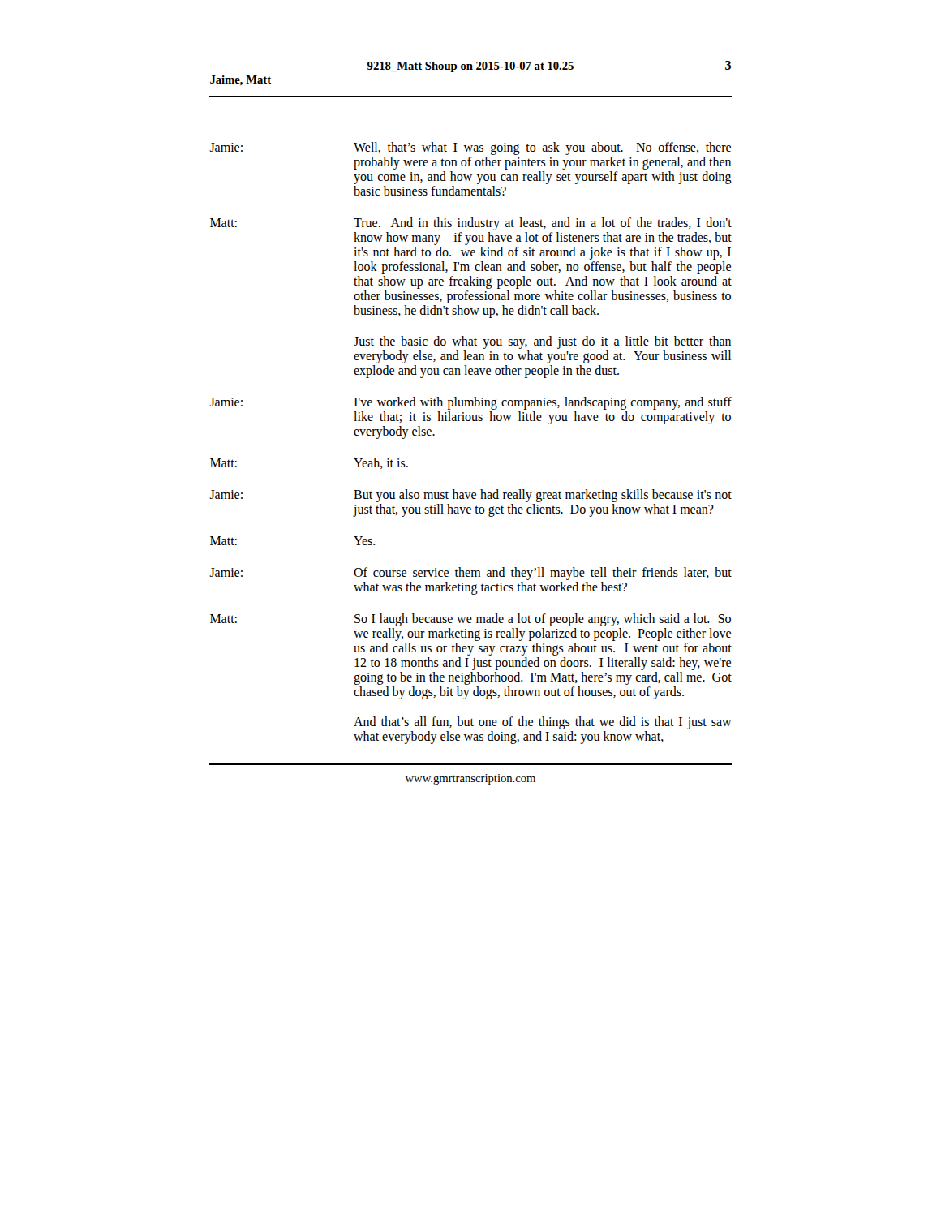9218_Matt Shoup on 2015-10-07 at 10.25
3
Jaime, Matt
Jamie:
Well, that’s what I was going to ask you about. No offense, there probably were a ton of other painters in your market in general, and then you come in, and how you can really set yourself apart with just doing basic business fundamentals?
Matt:
True. And in this industry at least, and in a lot of the trades, I don't know how many – if you have a lot of listeners that are in the trades, but it's not hard to do. we kind of sit around a joke is that if I show up, I look professional, I'm clean and sober, no offense, but half the people that show up are freaking people out. And now that I look around at other businesses, professional more white collar businesses, business to business, he didn't show up, he didn't call back.
Just the basic do what you say, and just do it a little bit better than everybody else, and lean in to what you're good at. Your business will explode and you can leave other people in the dust.
Jamie:
I've worked with plumbing companies, landscaping company, and stuff like that; it is hilarious how little you have to do comparatively to everybody else.
Matt:
Yeah, it is.
Jamie:
But you also must have had really great marketing skills because it's not just that, you still have to get the clients. Do you know what I mean?
Matt:
Yes.
Jamie:
Of course service them and they’ll maybe tell their friends later, but what was the marketing tactics that worked the best?
Matt:
So I laugh because we made a lot of people angry, which said a lot. So we really, our marketing is really polarized to people. People either love us and calls us or they say crazy things about us. I went out for about 12 to 18 months and I just pounded on doors. I literally said: hey, we're going to be in the neighborhood. I'm Matt, here’s my card, call me. Got chased by dogs, bit by dogs, thrown out of houses, out of yards.
And that’s all fun, but one of the things that we did is that I just saw what everybody else was doing, and I said: you know what,
www.gmrtranscription.com